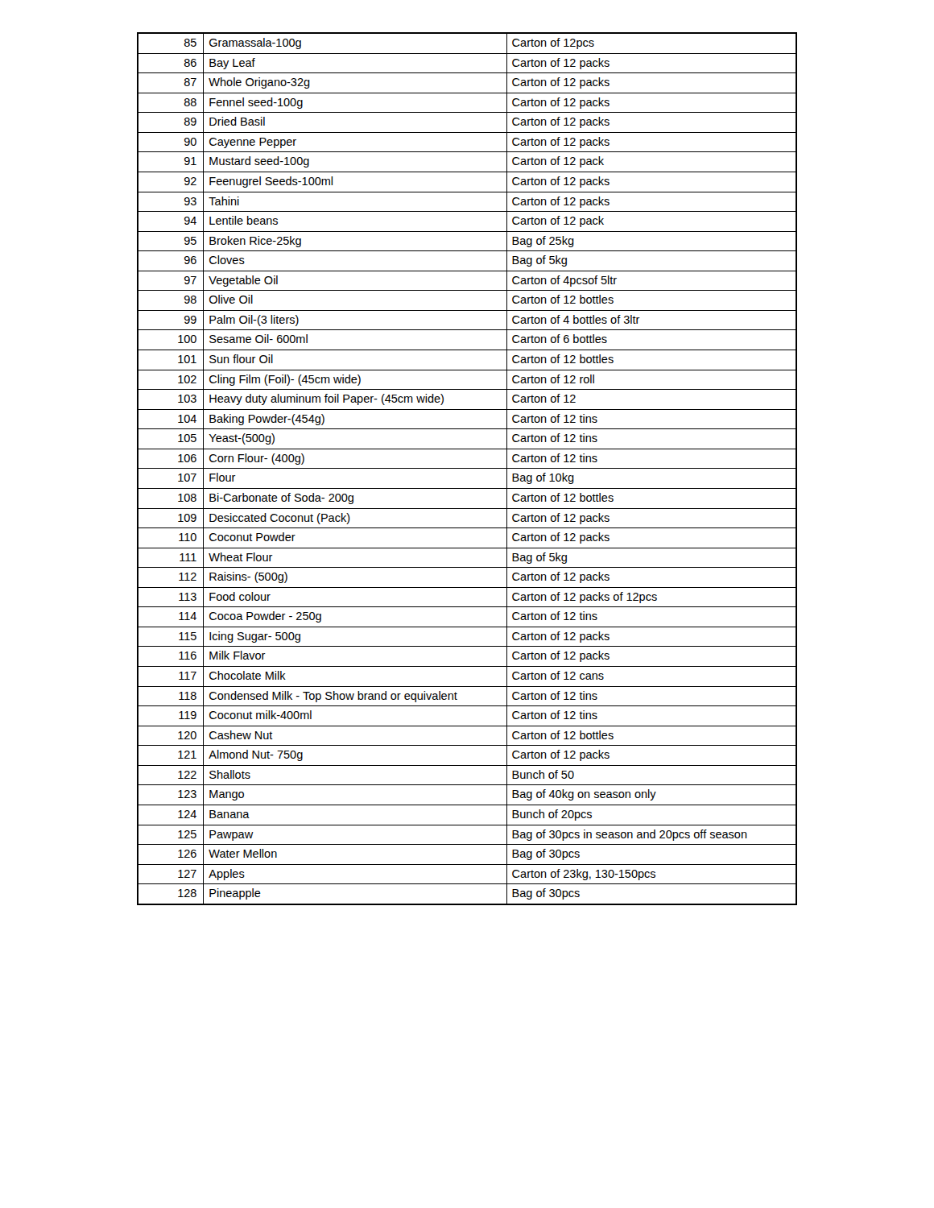| 85 | Gramassala-100g | Carton of 12pcs |
| 86 | Bay Leaf | Carton of 12 packs |
| 87 | Whole Origano-32g | Carton of 12 packs |
| 88 | Fennel seed-100g | Carton of 12 packs |
| 89 | Dried Basil | Carton of 12 packs |
| 90 | Cayenne Pepper | Carton of 12 packs |
| 91 | Mustard seed-100g | Carton of 12 pack |
| 92 | Feenugrel Seeds-100ml | Carton of 12 packs |
| 93 | Tahini | Carton of 12 packs |
| 94 | Lentile beans | Carton of 12 pack |
| 95 | Broken Rice-25kg | Bag of 25kg |
| 96 | Cloves | Bag of 5kg |
| 97 | Vegetable Oil | Carton of 4pcsof 5ltr |
| 98 | Olive Oil | Carton of 12 bottles |
| 99 | Palm Oil-(3 liters) | Carton of 4 bottles of 3ltr |
| 100 | Sesame Oil- 600ml | Carton of 6 bottles |
| 101 | Sun flour Oil | Carton of 12 bottles |
| 102 | Cling Film (Foil)- (45cm wide) | Carton of 12 roll |
| 103 | Heavy duty aluminum foil Paper- (45cm wide) | Carton of 12 |
| 104 | Baking Powder-(454g) | Carton of 12 tins |
| 105 | Yeast-(500g) | Carton of 12 tins |
| 106 | Corn Flour- (400g) | Carton of 12 tins |
| 107 | Flour | Bag of 10kg |
| 108 | Bi-Carbonate of Soda- 200g | Carton of 12 bottles |
| 109 | Desiccated Coconut (Pack) | Carton of 12 packs |
| 110 | Coconut Powder | Carton of 12 packs |
| 111 | Wheat Flour | Bag of 5kg |
| 112 | Raisins- (500g) | Carton of 12 packs |
| 113 | Food colour | Carton of 12 packs of 12pcs |
| 114 | Cocoa Powder - 250g | Carton of 12 tins |
| 115 | Icing Sugar- 500g | Carton of 12 packs |
| 116 | Milk Flavor | Carton of 12 packs |
| 117 | Chocolate Milk | Carton of 12 cans |
| 118 | Condensed Milk - Top Show brand or equivalent | Carton of 12 tins |
| 119 | Coconut milk-400ml | Carton of 12 tins |
| 120 | Cashew Nut | Carton of 12 bottles |
| 121 | Almond Nut- 750g | Carton of 12 packs |
| 122 | Shallots | Bunch of 50 |
| 123 | Mango | Bag of 40kg on season only |
| 124 | Banana | Bunch of 20pcs |
| 125 | Pawpaw | Bag of 30pcs in season and 20pcs off season |
| 126 | Water Mellon | Bag of 30pcs |
| 127 | Apples | Carton of 23kg, 130-150pcs |
| 128 | Pineapple | Bag of 30pcs |